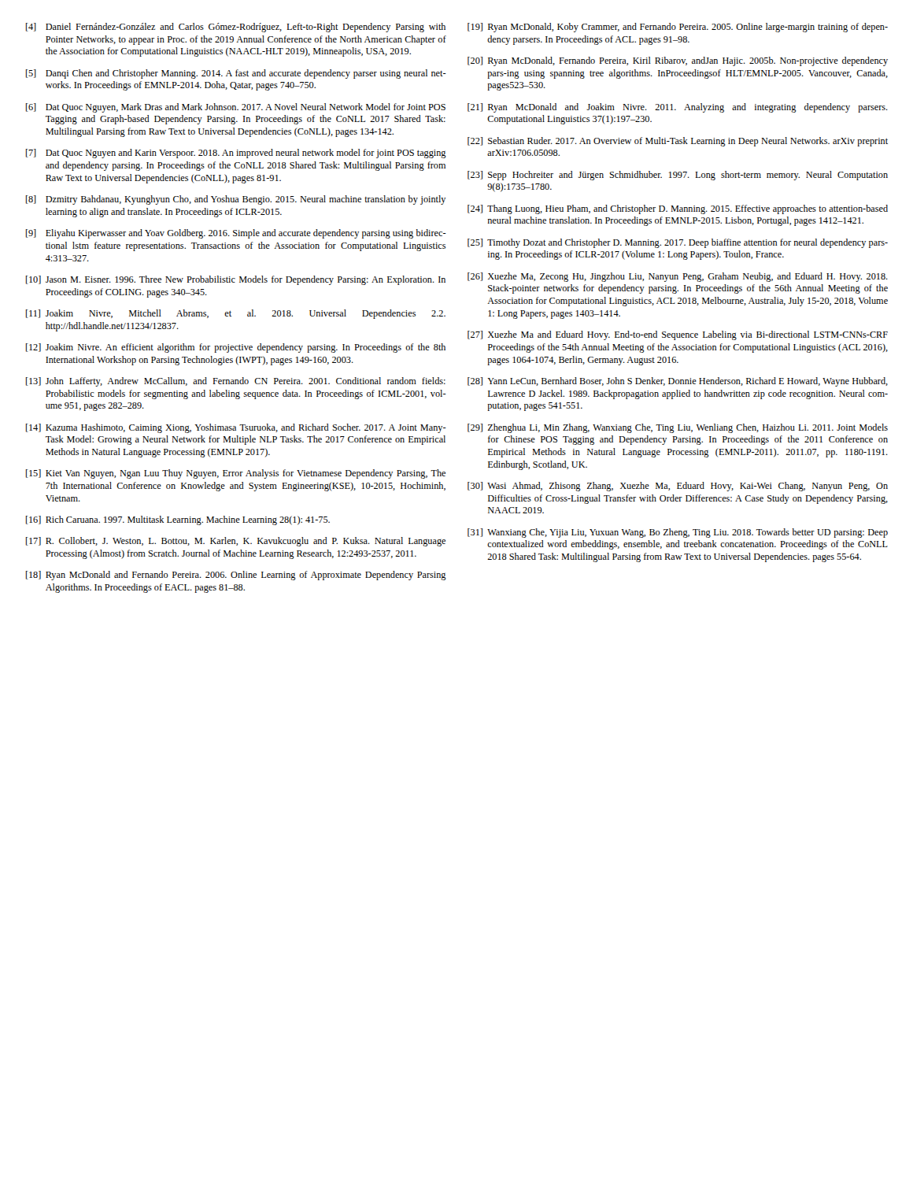[4] Daniel Fernández-González and Carlos Gómez-Rodríguez, Left-to-Right Dependency Parsing with Pointer Networks, to appear in Proc. of the 2019 Annual Conference of the North American Chapter of the Association for Computational Linguistics (NAACL-HLT 2019), Minneapolis, USA, 2019.
[5] Danqi Chen and Christopher Manning. 2014. A fast and accurate dependency parser using neural networks. In Proceedings of EMNLP-2014. Doha, Qatar, pages 740–750.
[6] Dat Quoc Nguyen, Mark Dras and Mark Johnson. 2017. A Novel Neural Network Model for Joint POS Tagging and Graph-based Dependency Parsing. In Proceedings of the CoNLL 2017 Shared Task: Multilingual Parsing from Raw Text to Universal Dependencies (CoNLL), pages 134-142.
[7] Dat Quoc Nguyen and Karin Verspoor. 2018. An improved neural network model for joint POS tagging and dependency parsing. In Proceedings of the CoNLL 2018 Shared Task: Multilingual Parsing from Raw Text to Universal Dependencies (CoNLL), pages 81-91.
[8] Dzmitry Bahdanau, Kyunghyun Cho, and Yoshua Bengio. 2015. Neural machine translation by jointly learning to align and translate. In Proceedings of ICLR-2015.
[9] Eliyahu Kiperwasser and Yoav Goldberg. 2016. Simple and accurate dependency parsing using bidirectional lstm feature representations. Transactions of the Association for Computational Linguistics 4:313–327.
[10] Jason M. Eisner. 1996. Three New Probabilistic Models for Dependency Parsing: An Exploration. In Proceedings of COLING. pages 340–345.
[11] Joakim Nivre, Mitchell Abrams, et al. 2018. Universal Dependencies 2.2. http://hdl.handle.net/11234/12837.
[12] Joakim Nivre. An efficient algorithm for projective dependency parsing. In Proceedings of the 8th International Workshop on Parsing Technologies (IWPT), pages 149-160, 2003.
[13] John Lafferty, Andrew McCallum, and Fernando CN Pereira. 2001. Conditional random fields: Probabilistic models for segmenting and labeling sequence data. In Proceedings of ICML-2001, volume 951, pages 282–289.
[14] Kazuma Hashimoto, Caiming Xiong, Yoshimasa Tsuruoka, and Richard Socher. 2017. A Joint Many-Task Model: Growing a Neural Network for Multiple NLP Tasks. The 2017 Conference on Empirical Methods in Natural Language Processing (EMNLP 2017).
[15] Kiet Van Nguyen, Ngan Luu Thuy Nguyen, Error Analysis for Vietnamese Dependency Parsing, The 7th International Conference on Knowledge and System Engineering(KSE), 10-2015, Hochiminh, Vietnam.
[16] Rich Caruana. 1997. Multitask Learning. Machine Learning 28(1): 41-75.
[17] R. Collobert, J. Weston, L. Bottou, M. Karlen, K. Kavukcuoglu and P. Kuksa. Natural Language Processing (Almost) from Scratch. Journal of Machine Learning Research, 12:2493-2537, 2011.
[18] Ryan McDonald and Fernando Pereira. 2006. Online Learning of Approximate Dependency Parsing Algorithms. In Proceedings of EACL. pages 81–88.
[19] Ryan McDonald, Koby Crammer, and Fernando Pereira. 2005. Online large-margin training of dependency parsers. In Proceedings of ACL. pages 91–98.
[20] Ryan McDonald, Fernando Pereira, Kiril Ribarov, andJan Hajic. 2005b. Non-projective dependency pars-ing using spanning tree algorithms. InProceedingsof HLT/EMNLP-2005. Vancouver, Canada, pages523–530.
[21] Ryan McDonald and Joakim Nivre. 2011. Analyzing and integrating dependency parsers. Computational Linguistics 37(1):197–230.
[22] Sebastian Ruder. 2017. An Overview of Multi-Task Learning in Deep Neural Networks. arXiv preprint arXiv:1706.05098.
[23] Sepp Hochreiter and Jürgen Schmidhuber. 1997. Long short-term memory. Neural Computation 9(8):1735–1780.
[24] Thang Luong, Hieu Pham, and Christopher D. Manning. 2015. Effective approaches to attention-based neural machine translation. In Proceedings of EMNLP-2015. Lisbon, Portugal, pages 1412–1421.
[25] Timothy Dozat and Christopher D. Manning. 2017. Deep biaffine attention for neural dependency parsing. In Proceedings of ICLR-2017 (Volume 1: Long Papers). Toulon, France.
[26] Xuezhe Ma, Zecong Hu, Jingzhou Liu, Nanyun Peng, Graham Neubig, and Eduard H. Hovy. 2018. Stack-pointer networks for dependency parsing. In Proceedings of the 56th Annual Meeting of the Association for Computational Linguistics, ACL 2018, Melbourne, Australia, July 15-20, 2018, Volume 1: Long Papers, pages 1403–1414.
[27] Xuezhe Ma and Eduard Hovy. End-to-end Sequence Labeling via Bi-directional LSTM-CNNs-CRF Proceedings of the 54th Annual Meeting of the Association for Computational Linguistics (ACL 2016), pages 1064-1074, Berlin, Germany. August 2016.
[28] Yann LeCun, Bernhard Boser, John S Denker, Donnie Henderson, Richard E Howard, Wayne Hubbard, Lawrence D Jackel. 1989. Backpropagation applied to handwritten zip code recognition. Neural computation, pages 541-551.
[29] Zhenghua Li, Min Zhang, Wanxiang Che, Ting Liu, Wenliang Chen, Haizhou Li. 2011. Joint Models for Chinese POS Tagging and Dependency Parsing. In Proceedings of the 2011 Conference on Empirical Methods in Natural Language Processing (EMNLP-2011). 2011.07, pp. 1180-1191. Edinburgh, Scotland, UK.
[30] Wasi Ahmad, Zhisong Zhang, Xuezhe Ma, Eduard Hovy, Kai-Wei Chang, Nanyun Peng, On Difficulties of Cross-Lingual Transfer with Order Differences: A Case Study on Dependency Parsing, NAACL 2019.
[31] Wanxiang Che, Yijia Liu, Yuxuan Wang, Bo Zheng, Ting Liu. 2018. Towards better UD parsing: Deep contextualized word embeddings, ensemble, and treebank concatenation. Proceedings of the CoNLL 2018 Shared Task: Multilingual Parsing from Raw Text to Universal Dependencies. pages 55-64.